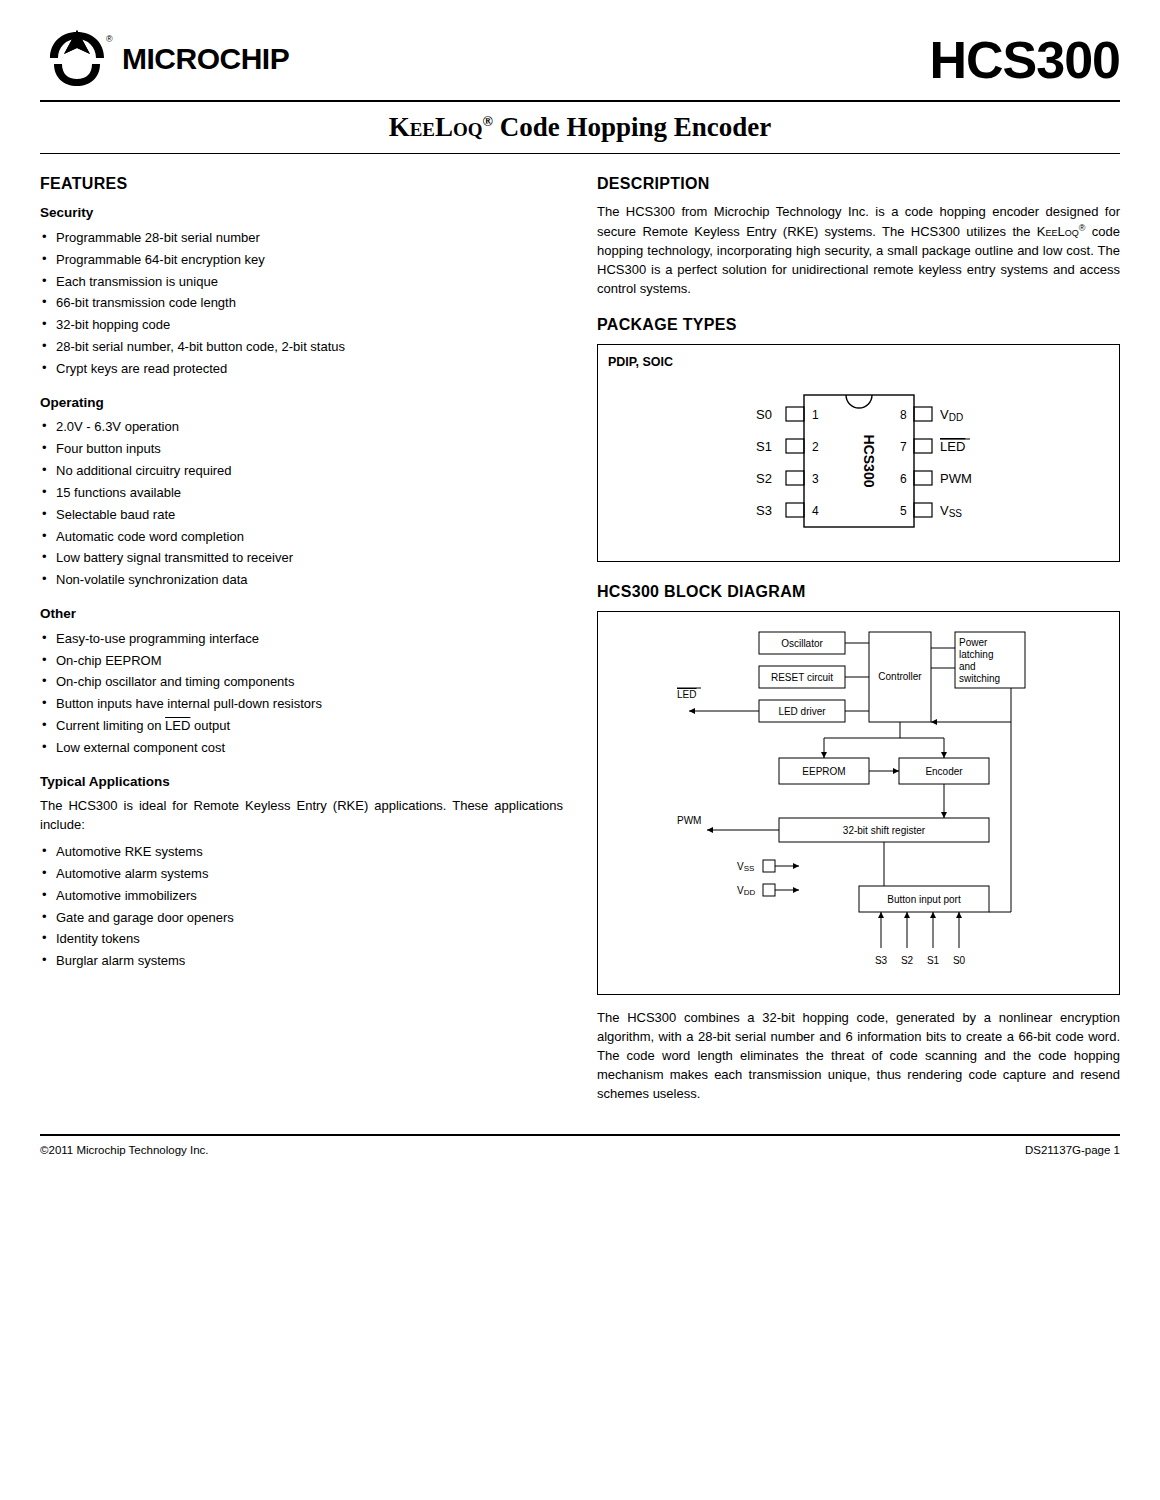®
MICROCHIP
HCS300
KeeLoq® Code Hopping Encoder
FEATURES
Security
Programmable 28-bit serial number
Programmable 64-bit encryption key
Each transmission is unique
66-bit transmission code length
32-bit hopping code
28-bit serial number, 4-bit button code, 2-bit status
Crypt keys are read protected
Operating
2.0V - 6.3V operation
Four button inputs
No additional circuitry required
15 functions available
Selectable baud rate
Automatic code word completion
Low battery signal transmitted to receiver
Non-volatile synchronization data
Other
Easy-to-use programming interface
On-chip EEPROM
On-chip oscillator and timing components
Button inputs have internal pull-down resistors
Current limiting on LED output
Low external component cost
Typical Applications
The HCS300 is ideal for Remote Keyless Entry (RKE) applications. These applications include:
Automotive RKE systems
Automotive alarm systems
Automotive immobilizers
Gate and garage door openers
Identity tokens
Burglar alarm systems
DESCRIPTION
The HCS300 from Microchip Technology Inc. is a code hopping encoder designed for secure Remote Keyless Entry (RKE) systems. The HCS300 utilizes the KeeLoq® code hopping technology, incorporating high security, a small package outline and low cost. The HCS300 is a perfect solution for unidirectional remote keyless entry systems and access control systems.
PACKAGE TYPES
PDIP, SOIC
S0 S1 S2 S3 1 2 3 4 8 7 6 5 VDD LED PWM VSS HCS300
HCS300 BLOCK DIAGRAM
Oscillator RESET circuit LED driver Controller Power latching and switching EEPROM Encoder 32-bit shift register Button input port LED PWM VSS VDD S3 S2 S1 S0
The HCS300 combines a 32-bit hopping code, generated by a nonlinear encryption algorithm, with a 28-bit serial number and 6 information bits to create a 66-bit code word. The code word length eliminates the threat of code scanning and the code hopping mechanism makes each transmission unique, thus rendering code capture and resend schemes useless.
2011 Microchip Technology Inc.
DS21137G-page 1